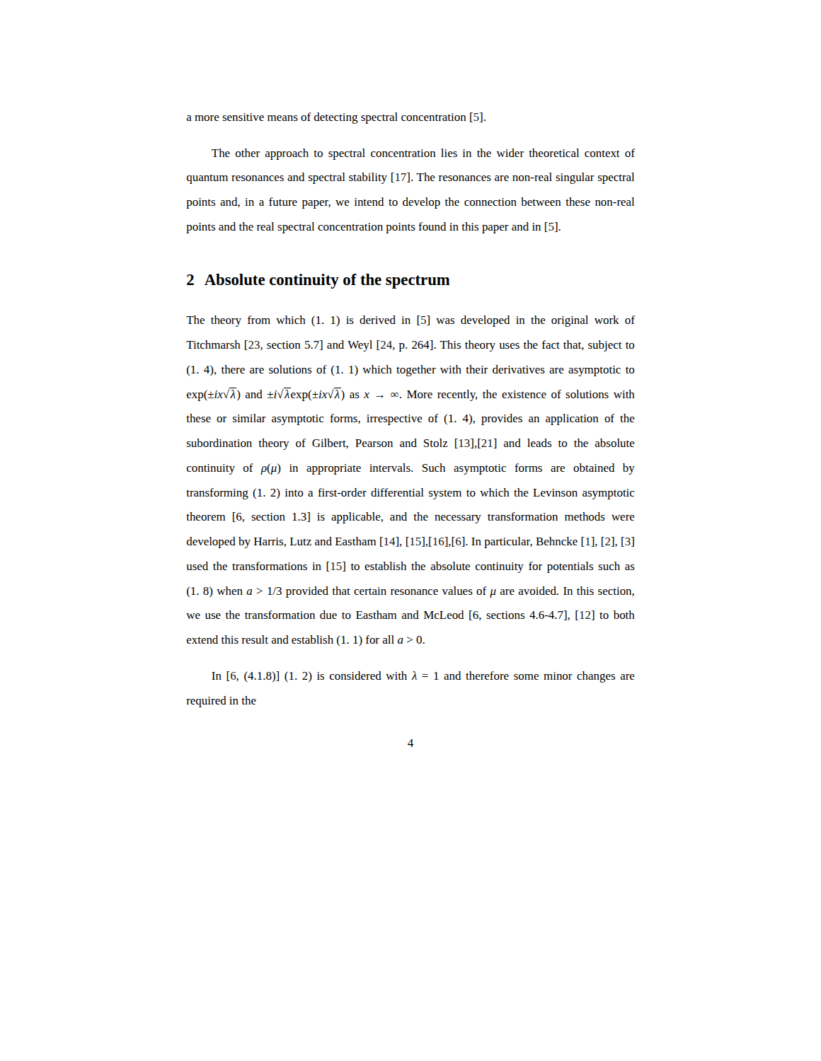a more sensitive means of detecting spectral concentration [5].
The other approach to spectral concentration lies in the wider theoretical context of quantum resonances and spectral stability [17]. The resonances are non-real singular spectral points and, in a future paper, we intend to develop the connection between these non-real points and the real spectral concentration points found in this paper and in [5].
2 Absolute continuity of the spectrum
The theory from which (1. 1) is derived in [5] was developed in the original work of Titchmarsh [23, section 5.7] and Weyl [24, p. 264]. This theory uses the fact that, subject to (1. 4), there are solutions of (1. 1) which together with their derivatives are asymptotic to exp(±ix√λ) and ±i√λexp(±ix√λ) as x → ∞. More recently, the existence of solutions with these or similar asymptotic forms, irrespective of (1. 4), provides an application of the subordination theory of Gilbert, Pearson and Stolz [13],[21] and leads to the absolute continuity of ρ(μ) in appropriate intervals. Such asymptotic forms are obtained by transforming (1. 2) into a first-order differential system to which the Levinson asymptotic theorem [6, section 1.3] is applicable, and the necessary transformation methods were developed by Harris, Lutz and Eastham [14], [15],[16],[6]. In particular, Behncke [1], [2], [3] used the transformations in [15] to establish the absolute continuity for potentials such as (1. 8) when a > 1/3 provided that certain resonance values of μ are avoided. In this section, we use the transformation due to Eastham and McLeod [6, sections 4.6-4.7], [12] to both extend this result and establish (1. 1) for all a > 0.
In [6, (4.1.8)] (1. 2) is considered with λ = 1 and therefore some minor changes are required in the
4